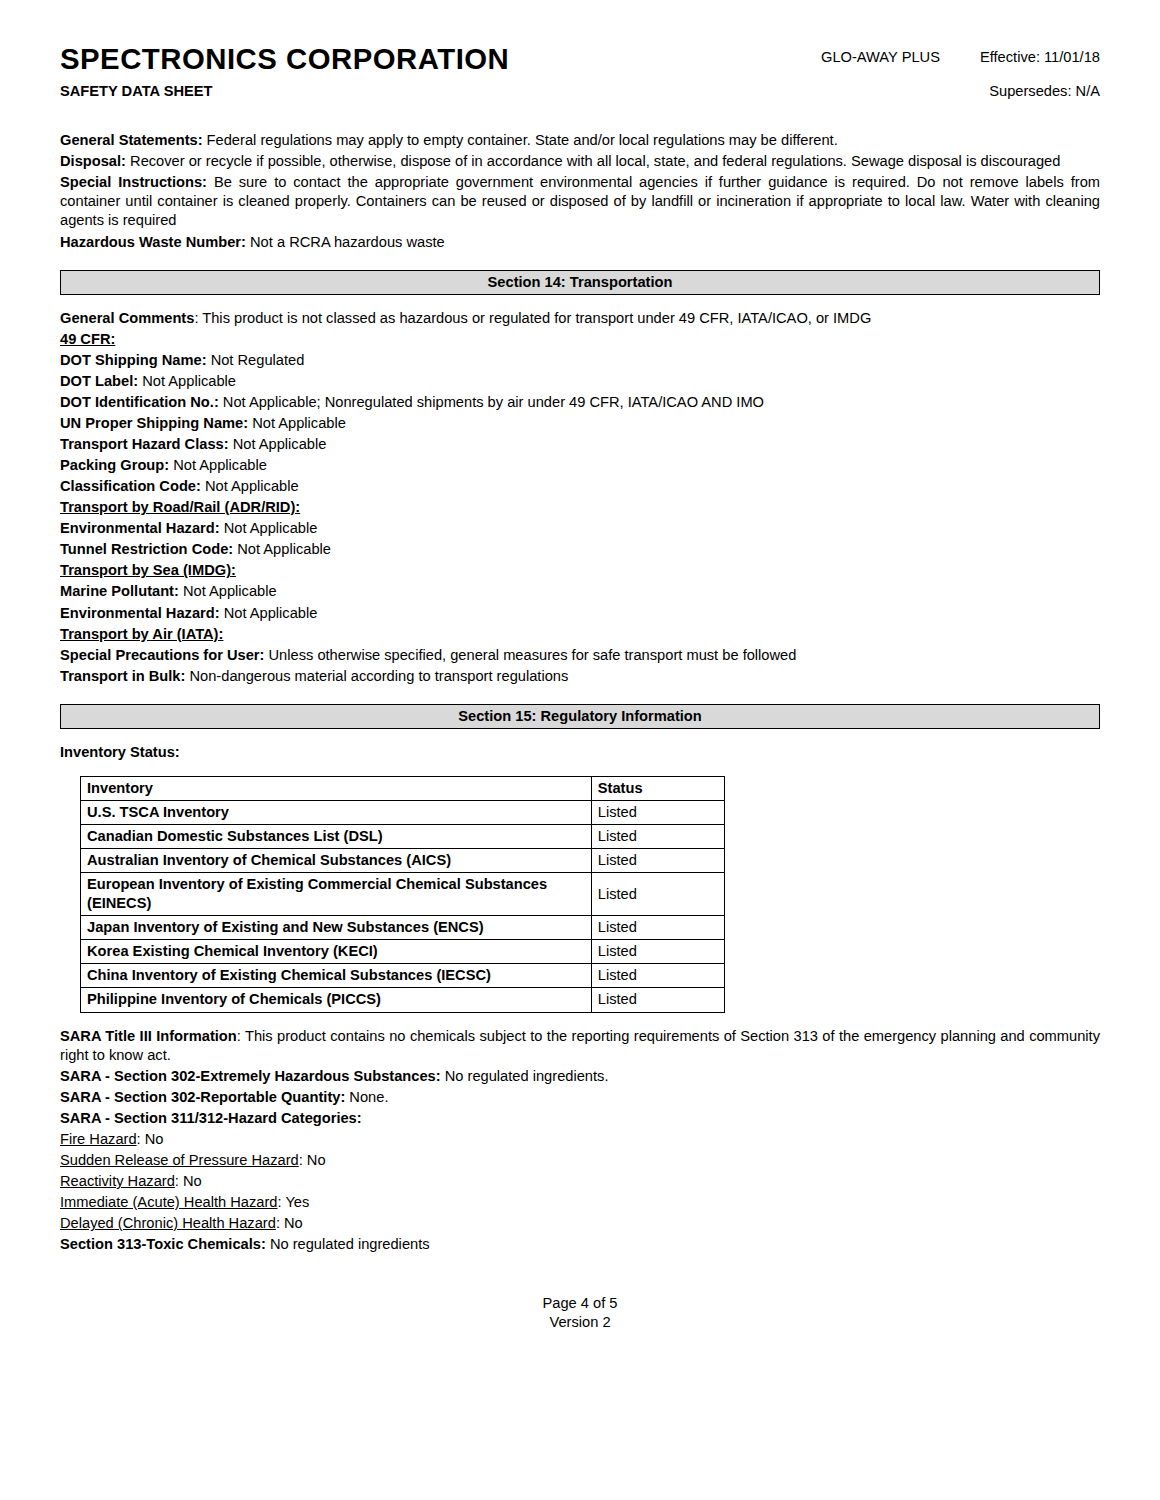SPECTRONICS CORPORATION
GLO-AWAY PLUS Effective: 11/01/18
SAFETY DATA SHEET Supersedes: N/A
General Statements: Federal regulations may apply to empty container. State and/or local regulations may be different.
Disposal: Recover or recycle if possible, otherwise, dispose of in accordance with all local, state, and federal regulations. Sewage disposal is discouraged
Special Instructions: Be sure to contact the appropriate government environmental agencies if further guidance is required. Do not remove labels from container until container is cleaned properly. Containers can be reused or disposed of by landfill or incineration if appropriate to local law. Water with cleaning agents is required
Hazardous Waste Number: Not a RCRA hazardous waste
Section 14: Transportation
General Comments: This product is not classed as hazardous or regulated for transport under 49 CFR, IATA/ICAO, or IMDG
49 CFR:
DOT Shipping Name: Not Regulated
DOT Label: Not Applicable
DOT Identification No.: Not Applicable; Nonregulated shipments by air under 49 CFR, IATA/ICAO AND IMO
UN Proper Shipping Name: Not Applicable
Transport Hazard Class: Not Applicable
Packing Group: Not Applicable
Classification Code: Not Applicable
Transport by Road/Rail (ADR/RID):
Environmental Hazard: Not Applicable
Tunnel Restriction Code: Not Applicable
Transport by Sea (IMDG):
Marine Pollutant: Not Applicable
Environmental Hazard: Not Applicable
Transport by Air (IATA):
Special Precautions for User: Unless otherwise specified, general measures for safe transport must be followed
Transport in Bulk: Non-dangerous material according to transport regulations
Section 15: Regulatory Information
Inventory Status:
| Inventory | Status |
| --- | --- |
| U.S. TSCA Inventory | Listed |
| Canadian Domestic Substances List (DSL) | Listed |
| Australian Inventory of Chemical Substances (AICS) | Listed |
| European Inventory of Existing Commercial Chemical Substances (EINECS) | Listed |
| Japan Inventory of Existing and New Substances (ENCS) | Listed |
| Korea Existing Chemical Inventory (KECI) | Listed |
| China Inventory of Existing Chemical Substances (IECSC) | Listed |
| Philippine Inventory of Chemicals (PICCS) | Listed |
SARA Title III Information: This product contains no chemicals subject to the reporting requirements of Section 313 of the emergency planning and community right to know act.
SARA - Section 302-Extremely Hazardous Substances: No regulated ingredients.
SARA - Section 302-Reportable Quantity: None.
SARA - Section 311/312-Hazard Categories:
Fire Hazard: No
Sudden Release of Pressure Hazard: No
Reactivity Hazard: No
Immediate (Acute) Health Hazard: Yes
Delayed (Chronic) Health Hazard: No
Section 313-Toxic Chemicals: No regulated ingredients
Page 4 of 5
Version 2